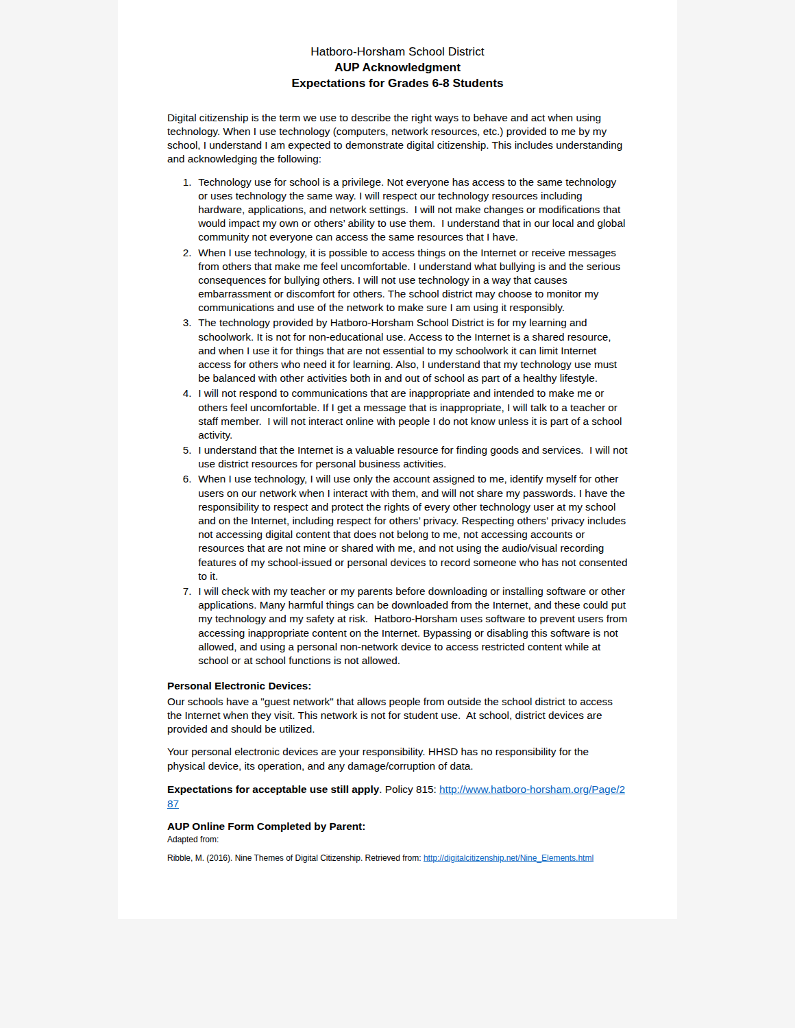Hatboro-Horsham School District
AUP Acknowledgment
Expectations for Grades 6-8 Students
Digital citizenship is the term we use to describe the right ways to behave and act when using technology. When I use technology (computers, network resources, etc.) provided to me by my school, I understand I am expected to demonstrate digital citizenship. This includes understanding and acknowledging the following:
Technology use for school is a privilege. Not everyone has access to the same technology or uses technology the same way. I will respect our technology resources including hardware, applications, and network settings. I will not make changes or modifications that would impact my own or others’ ability to use them. I understand that in our local and global community not everyone can access the same resources that I have.
When I use technology, it is possible to access things on the Internet or receive messages from others that make me feel uncomfortable. I understand what bullying is and the serious consequences for bullying others. I will not use technology in a way that causes embarrassment or discomfort for others. The school district may choose to monitor my communications and use of the network to make sure I am using it responsibly.
The technology provided by Hatboro-Horsham School District is for my learning and schoolwork. It is not for non-educational use. Access to the Internet is a shared resource, and when I use it for things that are not essential to my schoolwork it can limit Internet access for others who need it for learning. Also, I understand that my technology use must be balanced with other activities both in and out of school as part of a healthy lifestyle.
I will not respond to communications that are inappropriate and intended to make me or others feel uncomfortable. If I get a message that is inappropriate, I will talk to a teacher or staff member. I will not interact online with people I do not know unless it is part of a school activity.
I understand that the Internet is a valuable resource for finding goods and services. I will not use district resources for personal business activities.
When I use technology, I will use only the account assigned to me, identify myself for other users on our network when I interact with them, and will not share my passwords. I have the responsibility to respect and protect the rights of every other technology user at my school and on the Internet, including respect for others’ privacy. Respecting others’ privacy includes not accessing digital content that does not belong to me, not accessing accounts or resources that are not mine or shared with me, and not using the audio/visual recording features of my school-issued or personal devices to record someone who has not consented to it.
I will check with my teacher or my parents before downloading or installing software or other applications. Many harmful things can be downloaded from the Internet, and these could put my technology and my safety at risk. Hatboro-Horsham uses software to prevent users from accessing inappropriate content on the Internet. Bypassing or disabling this software is not allowed, and using a personal non-network device to access restricted content while at school or at school functions is not allowed.
Personal Electronic Devices:
Our schools have a "guest network" that allows people from outside the school district to access the Internet when they visit. This network is not for student use. At school, district devices are provided and should be utilized.
Your personal electronic devices are your responsibility. HHSD has no responsibility for the physical device, its operation, and any damage/corruption of data.
Expectations for acceptable use still apply. Policy 815: http://www.hatboro-horsham.org/Page/287
AUP Online Form Completed by Parent:
Adapted from:
Ribble, M. (2016). Nine Themes of Digital Citizenship. Retrieved from: http://digitalcitizenship.net/Nine_Elements.html